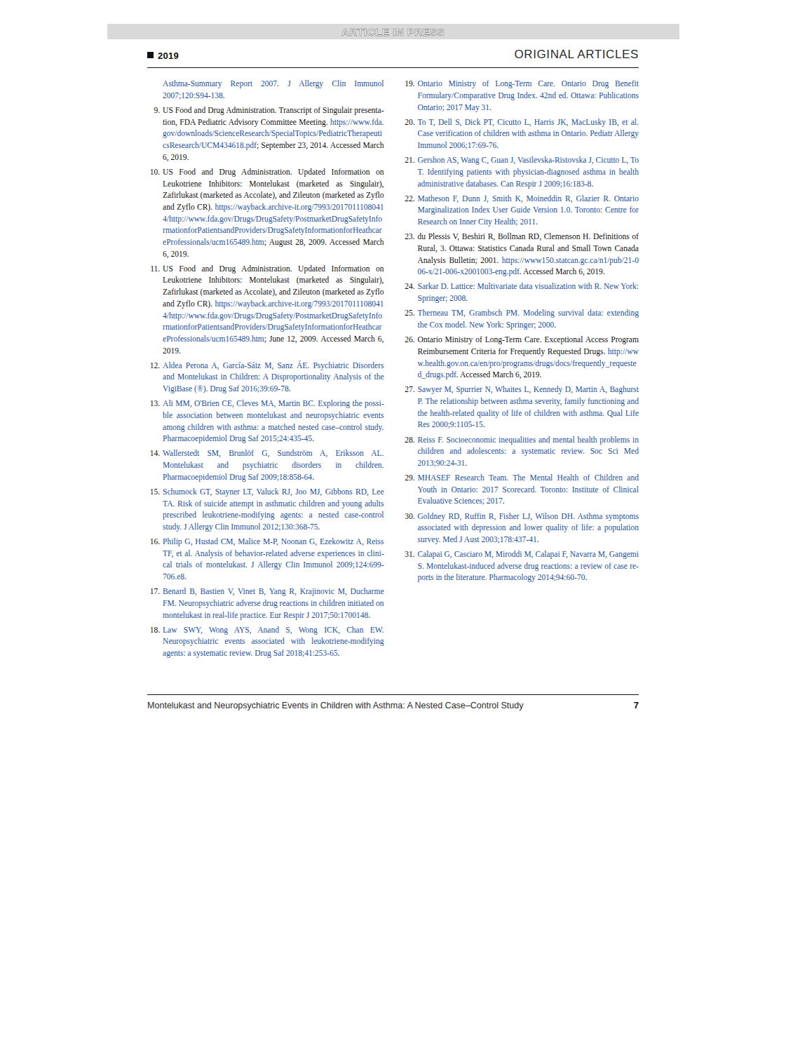ARTICLE IN PRESS
2019
ORIGINAL ARTICLES
Asthma-Summary Report 2007. J Allergy Clin Immunol 2007;120:S94-138.
9. US Food and Drug Administration. Transcript of Singulair presentation, FDA Pediatric Advisory Committee Meeting. https://www.fda.gov/downloads/ScienceResearch/SpecialTopics/PediatricTherapeuticsResearch/UCM434618.pdf; September 23, 2014. Accessed March 6, 2019.
10. US Food and Drug Administration. Updated Information on Leukotriene Inhibitors: Montelukast (marketed as Singulair), Zafirlukast (marketed as Accolate), and Zileuton (marketed as Zyflo and Zyflo CR). https://wayback.archive-it.org/7993/20170111080414/http://www.fda.gov/Drugs/DrugSafety/PostmarketDrugSafetyInformationforPatientsandProviders/DrugSafetyInformationforHeathcareProfessionals/ucm165489.htm; August 28, 2009. Accessed March 6, 2019.
11. US Food and Drug Administration. Updated Information on Leukotriene Inhibitors: Montelukast (marketed as Singulair), Zafirlukast (marketed as Accolate), and Zileuton (marketed as Zyflo and Zyflo CR). https://wayback.archive-it.org/7993/20170111080414/http://www.fda.gov/Drugs/DrugSafety/PostmarketDrugSafetyInformationforPatientsandProviders/DrugSafetyInformationforHeathcareProfessionals/ucm165489.htm; June 12, 2009. Accessed March 6, 2019.
12. Aldea Perona A, García-Sáiz M, Sanz ÁE. Psychiatric Disorders and Montelukast in Children: A Disproportionality Analysis of the VigiBase (®). Drug Saf 2016;39:69-78.
13. Ali MM, O'Brien CE, Cleves MA, Martin BC. Exploring the possible association between montelukast and neuropsychiatric events among children with asthma: a matched nested case–control study. Pharmacoepidemiol Drug Saf 2015;24:435-45.
14. Wallerstedt SM, Brunlöf G, Sundström A, Eriksson AL. Montelukast and psychiatric disorders in children. Pharmacoepidemiol Drug Saf 2009;18:858-64.
15. Schumock GT, Stayner LT, Valuck RJ, Joo MJ, Gibbons RD, Lee TA. Risk of suicide attempt in asthmatic children and young adults prescribed leukotriene-modifying agents: a nested case-control study. J Allergy Clin Immunol 2012;130:368-75.
16. Philip G, Hustad CM, Malice M-P, Noonan G, Ezekowitz A, Reiss TF, et al. Analysis of behavior-related adverse experiences in clinical trials of montelukast. J Allergy Clin Immunol 2009;124:699-706.e8.
17. Benard B, Bastien V, Vinet B, Yang R, Krajinovic M, Ducharme FM. Neuropsychiatric adverse drug reactions in children initiated on montelukast in real-life practice. Eur Respir J 2017;50:1700148.
18. Law SWY, Wong AYS, Anand S, Wong ICK, Chan EW. Neuropsychiatric events associated with leukotriene-modifying agents: a systematic review. Drug Saf 2018;41:253-65.
19. Ontario Ministry of Long-Term Care. Ontario Drug Benefit Formulary/Comparative Drug Index. 42nd ed. Ottawa: Publications Ontario; 2017 May 31.
20. To T, Dell S, Dick PT, Cicutto L, Harris JK, MacLusky IB, et al. Case verification of children with asthma in Ontario. Pediatr Allergy Immunol 2006;17:69-76.
21. Gershon AS, Wang C, Guan J, Vasilevska-Ristovska J, Cicutto L, To T. Identifying patients with physician-diagnosed asthma in health administrative databases. Can Respir J 2009;16:183-8.
22. Matheson F, Dunn J, Smith K, Moineddin R, Glazier R. Ontario Marginalization Index User Guide Version 1.0. Toronto: Centre for Research on Inner City Health; 2011.
23. du Plessis V, Beshiri R, Bollman RD, Clemenson H. Definitions of Rural, 3. Ottawa: Statistics Canada Rural and Small Town Canada Analysis Bulletin; 2001. https://www150.statcan.gc.ca/n1/pub/21-006-x/21-006-x2001003-eng.pdf. Accessed March 6, 2019.
24. Sarkar D. Lattice: Multivariate data visualization with R. New York: Springer; 2008.
25. Therneau TM, Grambsch PM. Modeling survival data: extending the Cox model. New York: Springer; 2000.
26. Ontario Ministry of Long-Term Care. Exceptional Access Program Reimbursement Criteria for Frequently Requested Drugs. http://www.health.gov.on.ca/en/pro/programs/drugs/docs/frequently_requested_drugs.pdf. Accessed March 6, 2019.
27. Sawyer M, Spurrier N, Whaites L, Kennedy D, Martin A, Baghurst P. The relationship between asthma severity, family functioning and the health-related quality of life of children with asthma. Qual Life Res 2000;9:1105-15.
28. Reiss F. Socioeconomic inequalities and mental health problems in children and adolescents: a systematic review. Soc Sci Med 2013;90:24-31.
29. MHASEF Research Team. The Mental Health of Children and Youth in Ontario: 2017 Scorecard. Toronto: Institute of Clinical Evaluative Sciences; 2017.
30. Goldney RD, Ruffin R, Fisher LJ, Wilson DH. Asthma symptoms associated with depression and lower quality of life: a population survey. Med J Aust 2003;178:437-41.
31. Calapai G, Casciaro M, Miroddi M, Calapai F, Navarra M, Gangemi S. Montelukast-induced adverse drug reactions: a review of case reports in the literature. Pharmacology 2014;94:60-70.
Montelukast and Neuropsychiatric Events in Children with Asthma: A Nested Case–Control Study
7